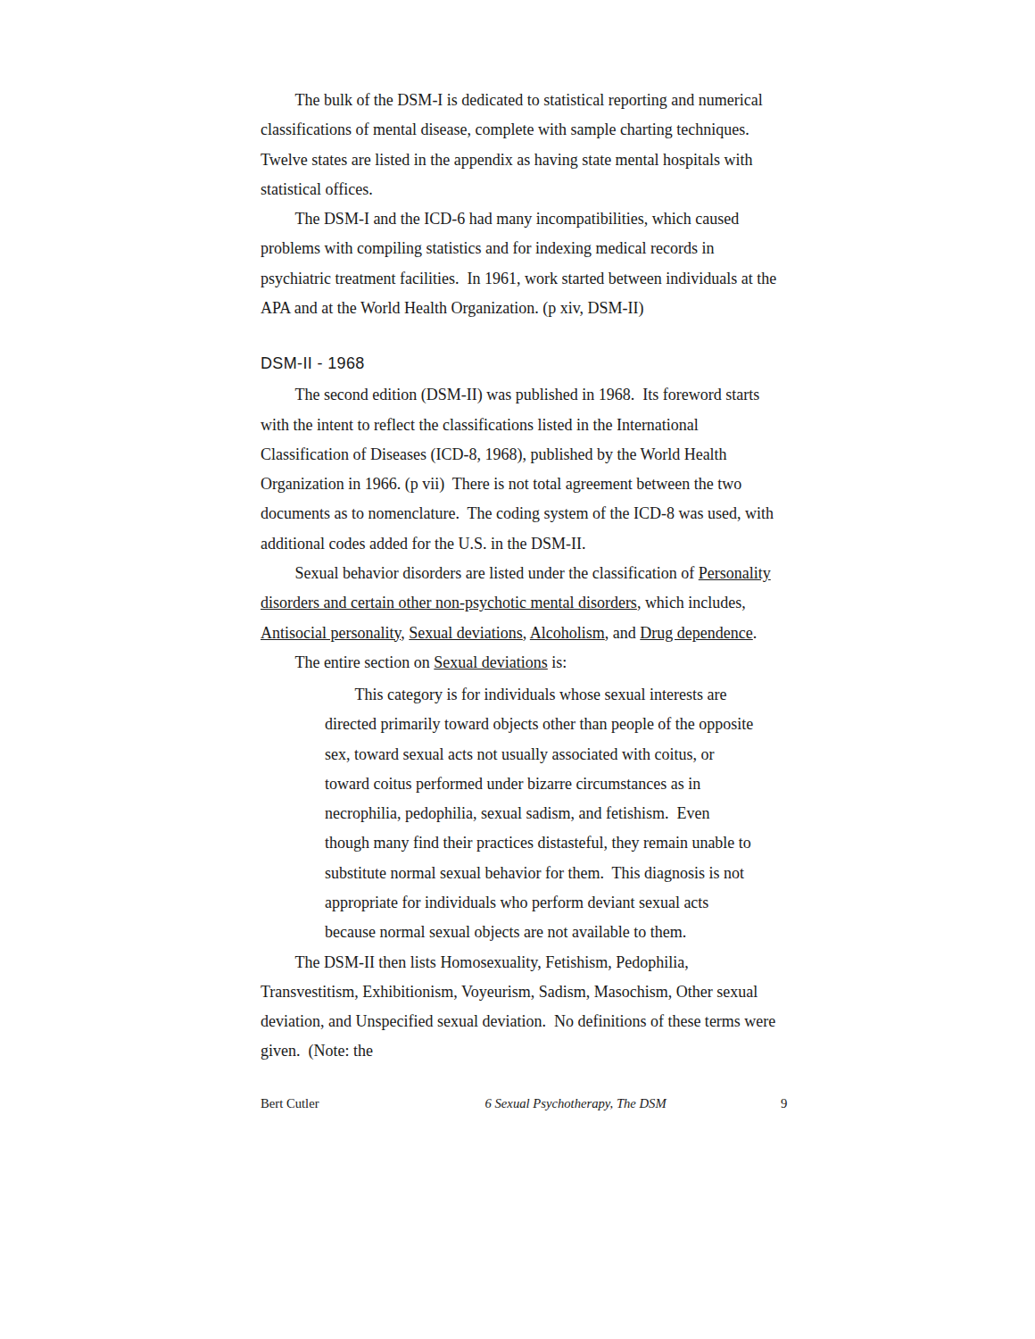The bulk of the DSM-I is dedicated to statistical reporting and numerical classifications of mental disease, complete with sample charting techniques. Twelve states are listed in the appendix as having state mental hospitals with statistical offices.
The DSM-I and the ICD-6 had many incompatibilities, which caused problems with compiling statistics and for indexing medical records in psychiatric treatment facilities. In 1961, work started between individuals at the APA and at the World Health Organization. (p xiv, DSM-II)
DSM-II - 1968
The second edition (DSM-II) was published in 1968. Its foreword starts with the intent to reflect the classifications listed in the International Classification of Diseases (ICD-8, 1968), published by the World Health Organization in 1966. (p vii) There is not total agreement between the two documents as to nomenclature. The coding system of the ICD-8 was used, with additional codes added for the U.S. in the DSM-II.
Sexual behavior disorders are listed under the classification of Personality disorders and certain other non-psychotic mental disorders, which includes, Antisocial personality, Sexual deviations, Alcoholism, and Drug dependence.
The entire section on Sexual deviations is:
This category is for individuals whose sexual interests are directed primarily toward objects other than people of the opposite sex, toward sexual acts not usually associated with coitus, or toward coitus performed under bizarre circumstances as in necrophilia, pedophilia, sexual sadism, and fetishism. Even though many find their practices distasteful, they remain unable to substitute normal sexual behavior for them. This diagnosis is not appropriate for individuals who perform deviant sexual acts because normal sexual objects are not available to them.
The DSM-II then lists Homosexuality, Fetishism, Pedophilia, Transvestitism, Exhibitionism, Voyeurism, Sadism, Masochism, Other sexual deviation, and Unspecified sexual deviation. No definitions of these terms were given. (Note: the
Bert Cutler
6 Sexual Psychotherapy, The DSM
9